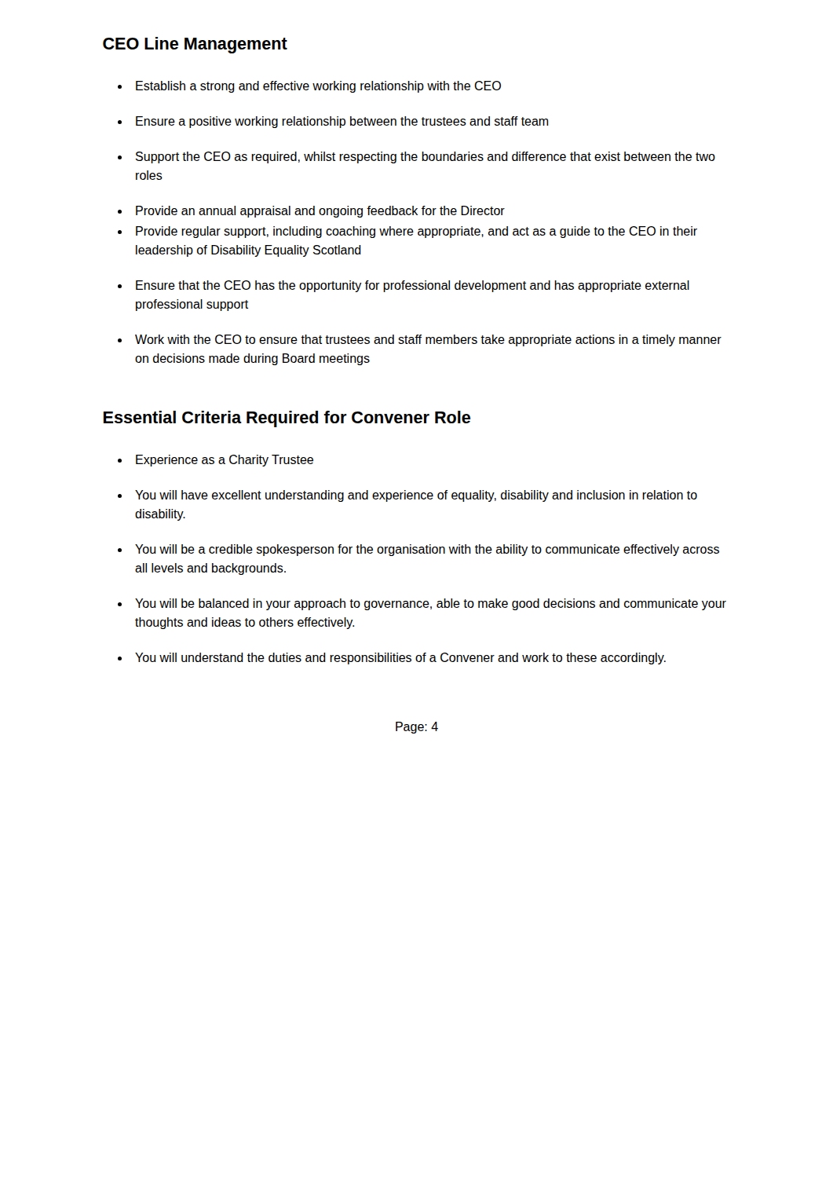CEO Line Management
Establish a strong and effective working relationship with the CEO
Ensure a positive working relationship between the trustees and staff team
Support the CEO as required, whilst respecting the boundaries and difference that exist between the two roles
Provide an annual appraisal and ongoing feedback for the Director
Provide regular support, including coaching where appropriate, and act as a guide to the CEO in their leadership of Disability Equality Scotland
Ensure that the CEO has the opportunity for professional development and has appropriate external professional support
Work with the CEO to ensure that trustees and staff members take appropriate actions in a timely manner on decisions made during Board meetings
Essential Criteria Required for Convener Role
Experience as a Charity Trustee
You will have excellent understanding and experience of equality, disability and inclusion in relation to disability.
You will be a credible spokesperson for the organisation with the ability to communicate effectively across all levels and backgrounds.
You will be balanced in your approach to governance, able to make good decisions and communicate your thoughts and ideas to others effectively.
You will understand the duties and responsibilities of a Convener and work to these accordingly.
Page: 4